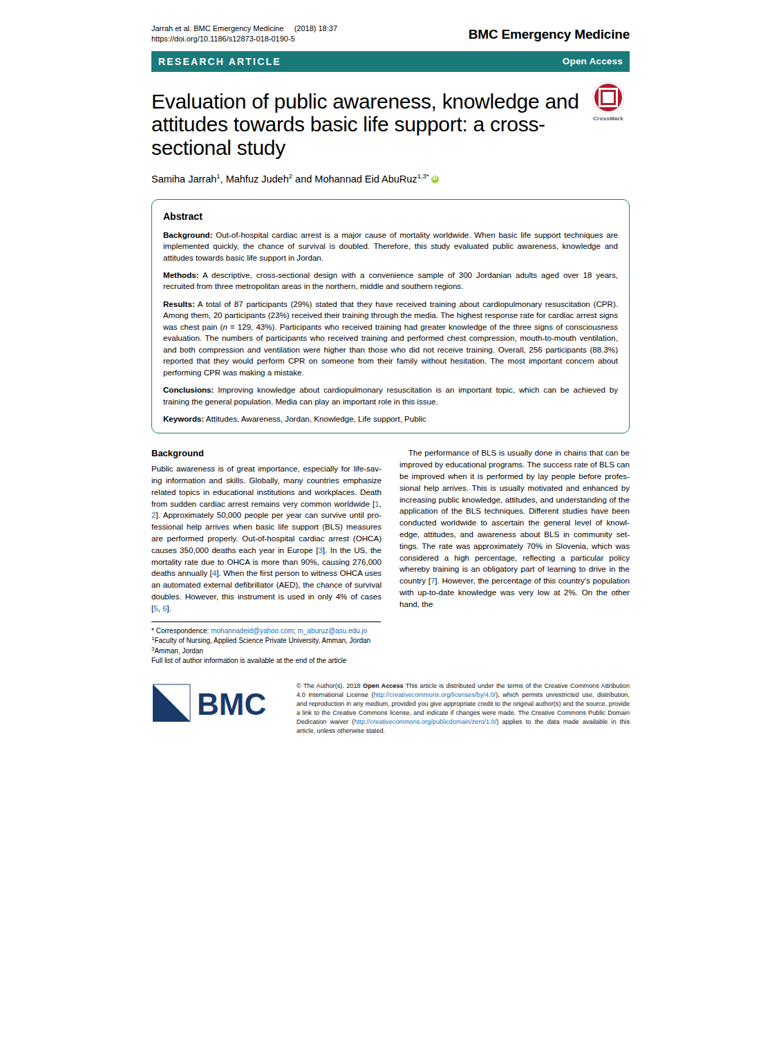Jarrah et al. BMC Emergency Medicine (2018) 18:37
https://doi.org/10.1186/s12873-018-0190-5
BMC Emergency Medicine
RESEARCH ARTICLE
Open Access
CrossMark
Evaluation of public awareness, knowledge and attitudes towards basic life support: a cross-sectional study
Samiha Jarrah1, Mahfuz Judeh2 and Mohannad Eid AbuRuz1,3*
Abstract
Background: Out-of-hospital cardiac arrest is a major cause of mortality worldwide. When basic life support techniques are implemented quickly, the chance of survival is doubled. Therefore, this study evaluated public awareness, knowledge and attitudes towards basic life support in Jordan.
Methods: A descriptive, cross-sectional design with a convenience sample of 300 Jordanian adults aged over 18 years, recruited from three metropolitan areas in the northern, middle and southern regions.
Results: A total of 87 participants (29%) stated that they have received training about cardiopulmonary resuscitation (CPR). Among them, 20 participants (23%) received their training through the media. The highest response rate for cardiac arrest signs was chest pain (n = 129, 43%). Participants who received training had greater knowledge of the three signs of consciousness evaluation. The numbers of participants who received training and performed chest compression, mouth-to-mouth ventilation, and both compression and ventilation were higher than those who did not receive training. Overall, 256 participants (88.3%) reported that they would perform CPR on someone from their family without hesitation. The most important concern about performing CPR was making a mistake.
Conclusions: Improving knowledge about cardiopulmonary resuscitation is an important topic, which can be achieved by training the general population. Media can play an important role in this issue.
Keywords: Attitudes, Awareness, Jordan, Knowledge, Life support, Public
Background
Public awareness is of great importance, especially for life-saving information and skills. Globally, many countries emphasize related topics in educational institutions and workplaces. Death from sudden cardiac arrest remains very common worldwide [1, 2]. Approximately 50,000 people per year can survive until professional help arrives when basic life support (BLS) measures are performed properly. Out-of-hospital cardiac arrest (OHCA) causes 350,000 deaths each year in Europe [3]. In the US, the mortality rate due to OHCA is more than 90%, causing 276,000 deaths annually [4]. When the first person to witness OHCA uses an automated external defibrillator (AED), the chance of survival doubles. However, this instrument is used in only 4% of cases [5, 6].
The performance of BLS is usually done in chains that can be improved by educational programs. The success rate of BLS can be improved when it is performed by lay people before professional help arrives. This is usually motivated and enhanced by increasing public knowledge, attitudes, and understanding of the application of the BLS techniques. Different studies have been conducted worldwide to ascertain the general level of knowledge, attitudes, and awareness about BLS in community settings. The rate was approximately 70% in Slovenia, which was considered a high percentage, reflecting a particular policy whereby training is an obligatory part of learning to drive in the country [7]. However, the percentage of this country's population with up-to-date knowledge was very low at 2%. On the other hand, the
* Correspondence: mohannadeid@yahoo.com; m_aburuz@asu.edu.jo
1Faculty of Nursing, Applied Science Private University, Amman, Jordan
3Amman, Jordan
Full list of author information is available at the end of the article
BMC
© The Author(s). 2018 Open Access This article is distributed under the terms of the Creative Commons Attribution 4.0 International License (http://creativecommons.org/licenses/by/4.0/), which permits unrestricted use, distribution, and reproduction in any medium, provided you give appropriate credit to the original author(s) and the source, provide a link to the Creative Commons license, and indicate if changes were made. The Creative Commons Public Domain Dedication waiver (http://creativecommons.org/publicdomain/zero/1.0/) applies to the data made available in this article, unless otherwise stated.